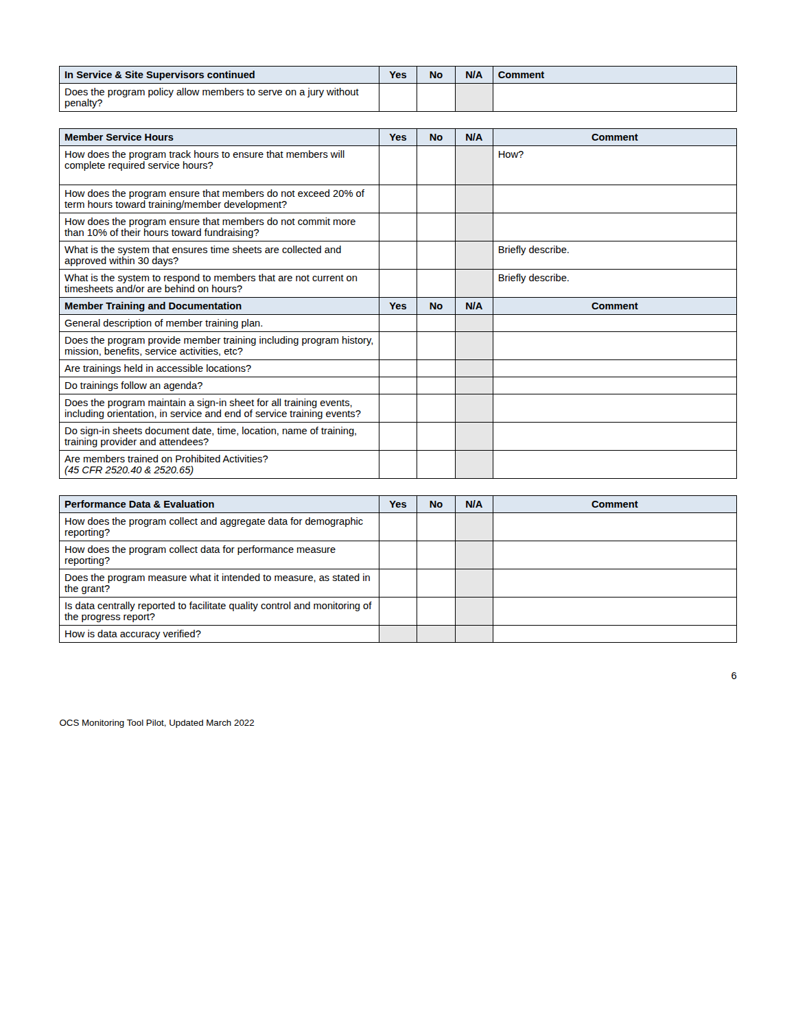| In Service & Site Supervisors continued | Yes | No | N/A | Comment |
| --- | --- | --- | --- | --- |
| Does the program policy allow members to serve on a jury without penalty? | | | | |
| Member Service Hours | Yes | No | N/A | Comment |
| --- | --- | --- | --- | --- |
| How does the program track hours to ensure that members will complete required service hours? | | | | How? |
| How does the program ensure that members do not exceed 20% of term hours toward training/member development? | | | | |
| How does the program ensure that members do not commit more than 10% of their hours toward fundraising? | | | | |
| What is the system that ensures time sheets are collected and approved within 30 days? | | | | Briefly describe. |
| What is the system to respond to members that are not current on timesheets and/or are behind on hours? | | | | Briefly describe. |
| Member Training and Documentation | Yes | No | N/A | Comment |
| General description of member training plan. | | | | |
| Does the program provide member training including program history, mission, benefits, service activities, etc? | | | | |
| Are trainings held in accessible locations? | | | | |
| Do trainings follow an agenda? | | | | |
| Does the program maintain a sign-in sheet for all training events, including orientation, in service and end of service training events? | | | | |
| Do sign-in sheets document date, time, location, name of training, training provider and attendees? | | | | |
| Are members trained on Prohibited Activities? (45 CFR 2520.40 & 2520.65) | | | | |
| Performance Data & Evaluation | Yes | No | N/A | Comment |
| --- | --- | --- | --- | --- |
| How does the program collect and aggregate data for demographic reporting? | | | | |
| How does the program collect data for performance measure reporting? | | | | |
| Does the program measure what it intended to measure, as stated in the grant? | | | | |
| Is data centrally reported to facilitate quality control and monitoring of the progress report? | | | | |
| How is data accuracy verified? | | | | |
6
OCS Monitoring Tool Pilot, Updated March 2022